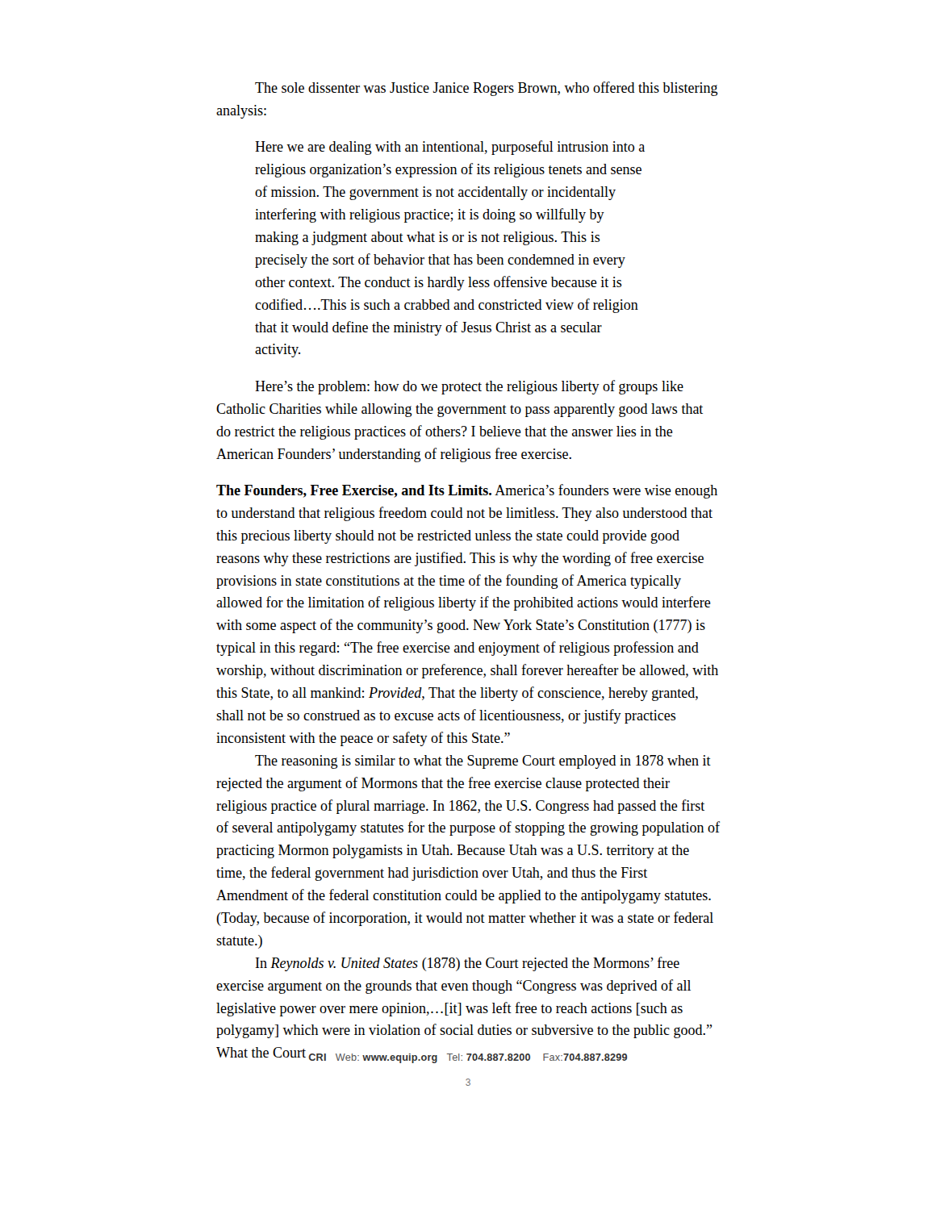The sole dissenter was Justice Janice Rogers Brown, who offered this blistering analysis:
Here we are dealing with an intentional, purposeful intrusion into a religious organization’s expression of its religious tenets and sense of mission. The government is not accidentally or incidentally interfering with religious practice; it is doing so willfully by making a judgment about what is or is not religious. This is precisely the sort of behavior that has been condemned in every other context. The conduct is hardly less offensive because it is codified….This is such a crabbed and constricted view of religion that it would define the ministry of Jesus Christ as a secular activity.
Here’s the problem: how do we protect the religious liberty of groups like Catholic Charities while allowing the government to pass apparently good laws that do restrict the religious practices of others? I believe that the answer lies in the American Founders’ understanding of religious free exercise.
The Founders, Free Exercise, and Its Limits. America’s founders were wise enough to understand that religious freedom could not be limitless. They also understood that this precious liberty should not be restricted unless the state could provide good reasons why these restrictions are justified. This is why the wording of free exercise provisions in state constitutions at the time of the founding of America typically allowed for the limitation of religious liberty if the prohibited actions would interfere with some aspect of the community’s good. New York State’s Constitution (1777) is typical in this regard: “The free exercise and enjoyment of religious profession and worship, without discrimination or preference, shall forever hereafter be allowed, with this State, to all mankind: Provided, That the liberty of conscience, hereby granted, shall not be so construed as to excuse acts of licentiousness, or justify practices inconsistent with the peace or safety of this State.”
The reasoning is similar to what the Supreme Court employed in 1878 when it rejected the argument of Mormons that the free exercise clause protected their religious practice of plural marriage. In 1862, the U.S. Congress had passed the first of several antipolygamy statutes for the purpose of stopping the growing population of practicing Mormon polygamists in Utah. Because Utah was a U.S. territory at the time, the federal government had jurisdiction over Utah, and thus the First Amendment of the federal constitution could be applied to the antipolygamy statutes. (Today, because of incorporation, it would not matter whether it was a state or federal statute.)
In Reynolds v. United States (1878) the Court rejected the Mormons’ free exercise argument on the grounds that even though “Congress was deprived of all legislative power over mere opinion,…[it] was left free to reach actions [such as polygamy] which were in violation of social duties or subversive to the public good.” What the Court
CRI Web: www.equip.org Tel: 704.887.8200 Fax:704.887.8299
3